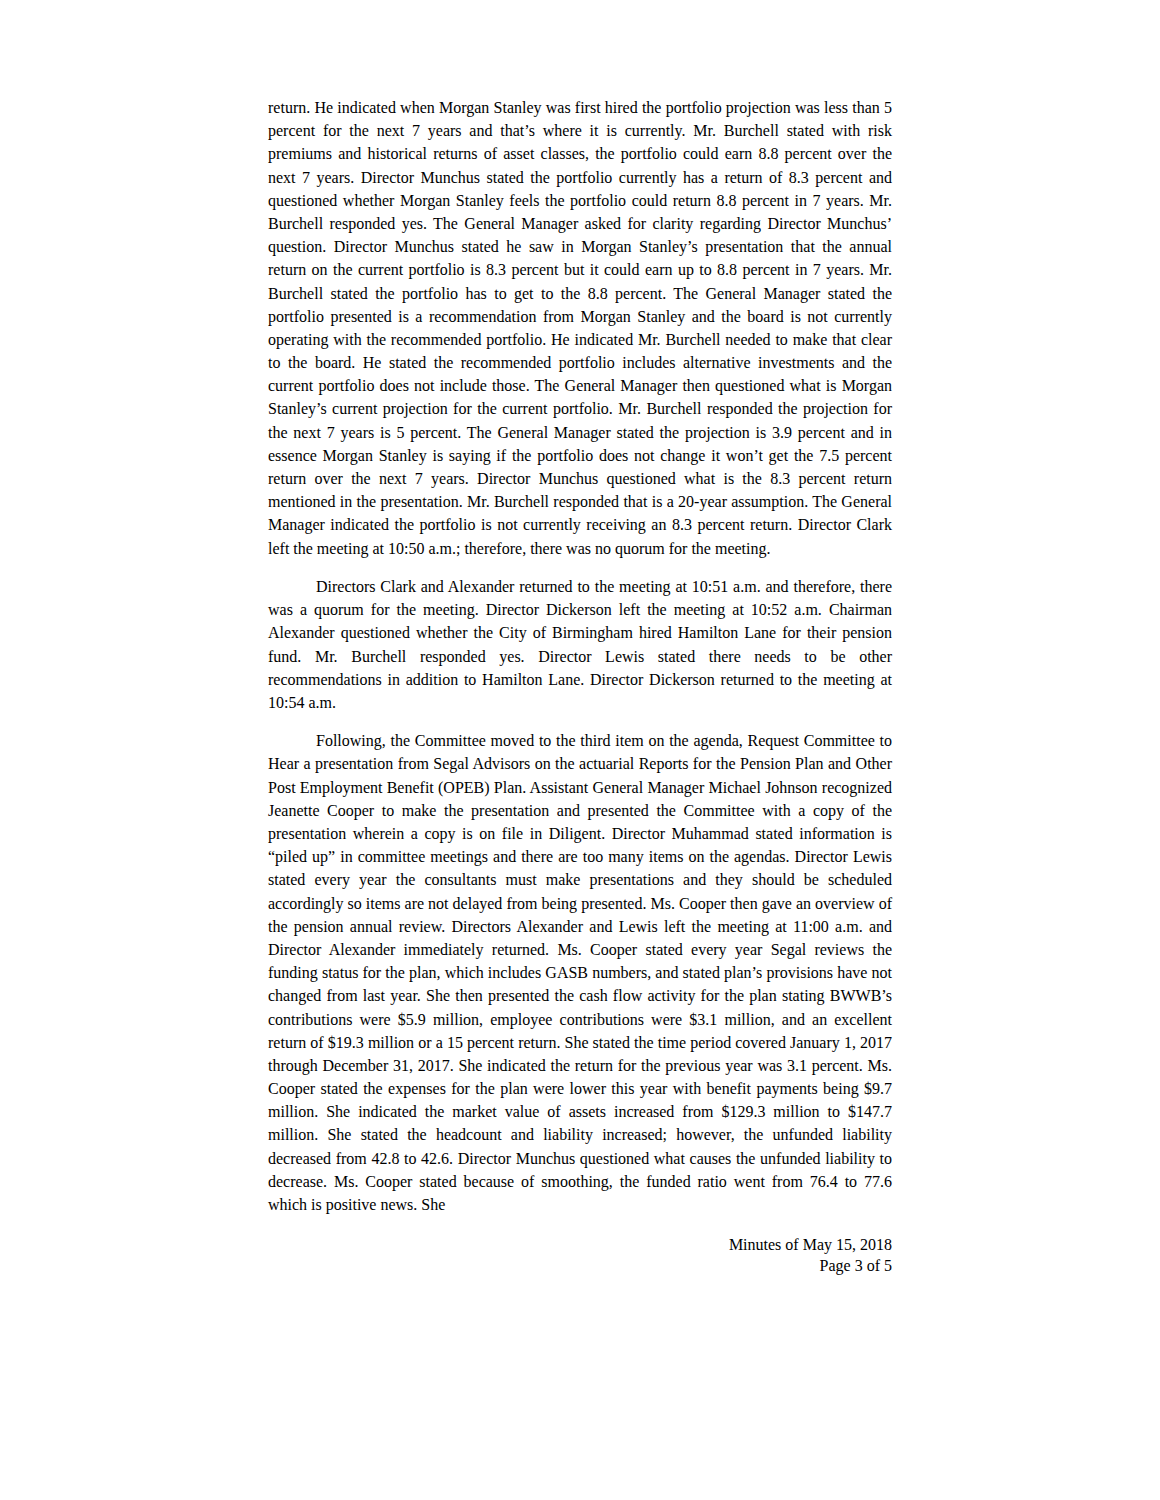return. He indicated when Morgan Stanley was first hired the portfolio projection was less than 5 percent for the next 7 years and that’s where it is currently. Mr. Burchell stated with risk premiums and historical returns of asset classes, the portfolio could earn 8.8 percent over the next 7 years. Director Munchus stated the portfolio currently has a return of 8.3 percent and questioned whether Morgan Stanley feels the portfolio could return 8.8 percent in 7 years. Mr. Burchell responded yes. The General Manager asked for clarity regarding Director Munchus’ question. Director Munchus stated he saw in Morgan Stanley’s presentation that the annual return on the current portfolio is 8.3 percent but it could earn up to 8.8 percent in 7 years. Mr. Burchell stated the portfolio has to get to the 8.8 percent. The General Manager stated the portfolio presented is a recommendation from Morgan Stanley and the board is not currently operating with the recommended portfolio. He indicated Mr. Burchell needed to make that clear to the board. He stated the recommended portfolio includes alternative investments and the current portfolio does not include those. The General Manager then questioned what is Morgan Stanley’s current projection for the current portfolio. Mr. Burchell responded the projection for the next 7 years is 5 percent. The General Manager stated the projection is 3.9 percent and in essence Morgan Stanley is saying if the portfolio does not change it won’t get the 7.5 percent return over the next 7 years. Director Munchus questioned what is the 8.3 percent return mentioned in the presentation. Mr. Burchell responded that is a 20-year assumption. The General Manager indicated the portfolio is not currently receiving an 8.3 percent return. Director Clark left the meeting at 10:50 a.m.; therefore, there was no quorum for the meeting.
Directors Clark and Alexander returned to the meeting at 10:51 a.m. and therefore, there was a quorum for the meeting. Director Dickerson left the meeting at 10:52 a.m. Chairman Alexander questioned whether the City of Birmingham hired Hamilton Lane for their pension fund. Mr. Burchell responded yes. Director Lewis stated there needs to be other recommendations in addition to Hamilton Lane. Director Dickerson returned to the meeting at 10:54 a.m.
Following, the Committee moved to the third item on the agenda, Request Committee to Hear a presentation from Segal Advisors on the actuarial Reports for the Pension Plan and Other Post Employment Benefit (OPEB) Plan. Assistant General Manager Michael Johnson recognized Jeanette Cooper to make the presentation and presented the Committee with a copy of the presentation wherein a copy is on file in Diligent. Director Muhammad stated information is “piled up” in committee meetings and there are too many items on the agendas. Director Lewis stated every year the consultants must make presentations and they should be scheduled accordingly so items are not delayed from being presented. Ms. Cooper then gave an overview of the pension annual review. Directors Alexander and Lewis left the meeting at 11:00 a.m. and Director Alexander immediately returned. Ms. Cooper stated every year Segal reviews the funding status for the plan, which includes GASB numbers, and stated plan’s provisions have not changed from last year. She then presented the cash flow activity for the plan stating BWWB’s contributions were $5.9 million, employee contributions were $3.1 million, and an excellent return of $19.3 million or a 15 percent return. She stated the time period covered January 1, 2017 through December 31, 2017. She indicated the return for the previous year was 3.1 percent. Ms. Cooper stated the expenses for the plan were lower this year with benefit payments being $9.7 million. She indicated the market value of assets increased from $129.3 million to $147.7 million. She stated the headcount and liability increased; however, the unfunded liability decreased from 42.8 to 42.6. Director Munchus questioned what causes the unfunded liability to decrease. Ms. Cooper stated because of smoothing, the funded ratio went from 76.4 to 77.6 which is positive news. She
Minutes of May 15, 2018
Page 3 of 5